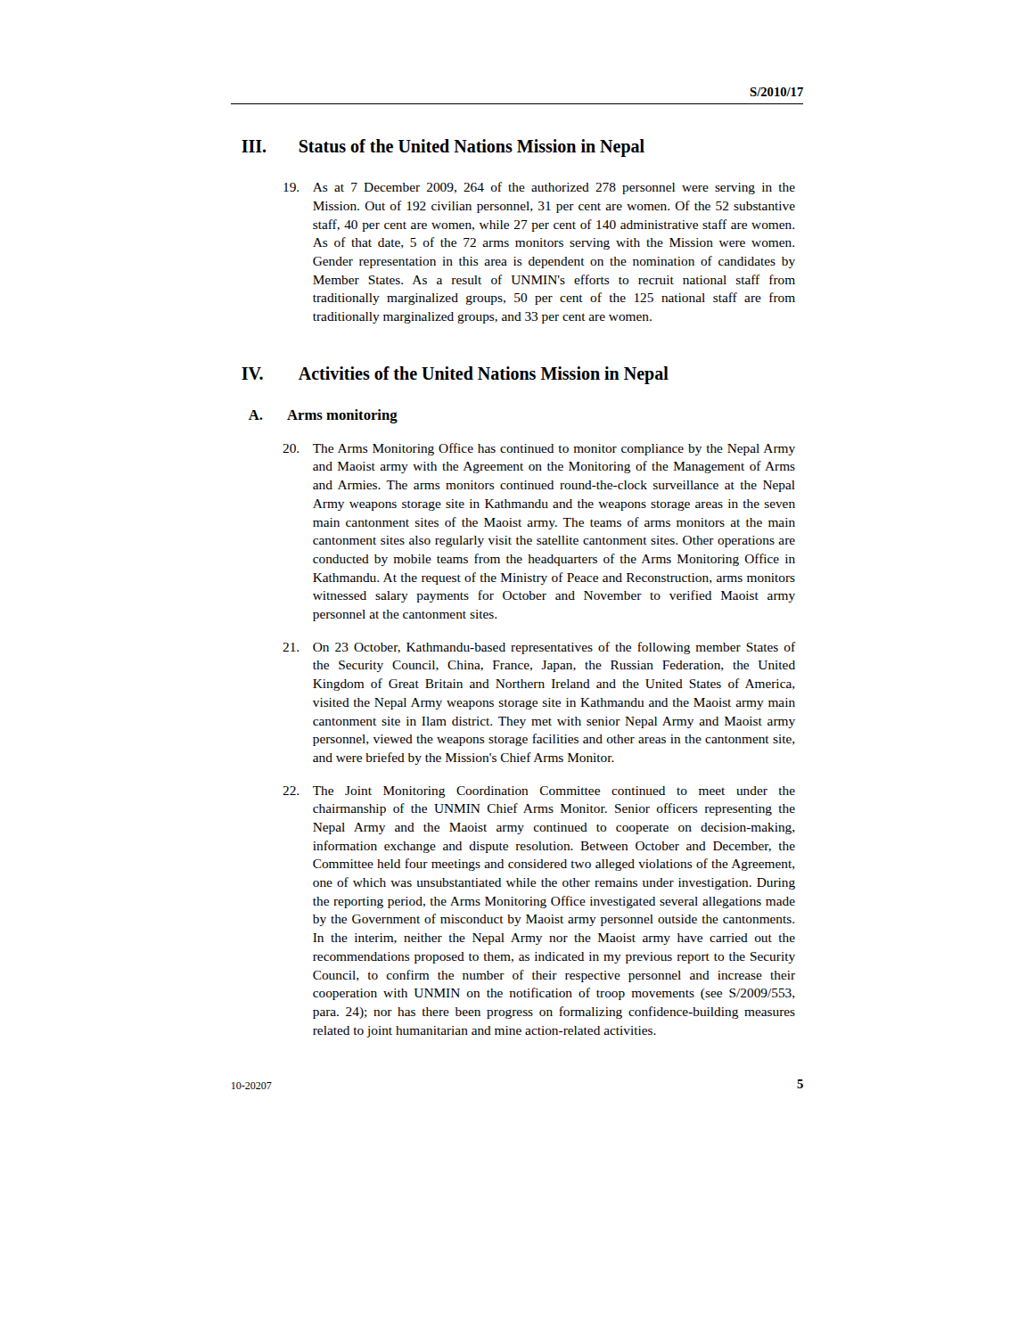S/2010/17
III. Status of the United Nations Mission in Nepal
19. As at 7 December 2009, 264 of the authorized 278 personnel were serving in the Mission. Out of 192 civilian personnel, 31 per cent are women. Of the 52 substantive staff, 40 per cent are women, while 27 per cent of 140 administrative staff are women. As of that date, 5 of the 72 arms monitors serving with the Mission were women. Gender representation in this area is dependent on the nomination of candidates by Member States. As a result of UNMIN's efforts to recruit national staff from traditionally marginalized groups, 50 per cent of the 125 national staff are from traditionally marginalized groups, and 33 per cent are women.
IV. Activities of the United Nations Mission in Nepal
A. Arms monitoring
20. The Arms Monitoring Office has continued to monitor compliance by the Nepal Army and Maoist army with the Agreement on the Monitoring of the Management of Arms and Armies. The arms monitors continued round-the-clock surveillance at the Nepal Army weapons storage site in Kathmandu and the weapons storage areas in the seven main cantonment sites of the Maoist army. The teams of arms monitors at the main cantonment sites also regularly visit the satellite cantonment sites. Other operations are conducted by mobile teams from the headquarters of the Arms Monitoring Office in Kathmandu. At the request of the Ministry of Peace and Reconstruction, arms monitors witnessed salary payments for October and November to verified Maoist army personnel at the cantonment sites.
21. On 23 October, Kathmandu-based representatives of the following member States of the Security Council, China, France, Japan, the Russian Federation, the United Kingdom of Great Britain and Northern Ireland and the United States of America, visited the Nepal Army weapons storage site in Kathmandu and the Maoist army main cantonment site in Ilam district. They met with senior Nepal Army and Maoist army personnel, viewed the weapons storage facilities and other areas in the cantonment site, and were briefed by the Mission's Chief Arms Monitor.
22. The Joint Monitoring Coordination Committee continued to meet under the chairmanship of the UNMIN Chief Arms Monitor. Senior officers representing the Nepal Army and the Maoist army continued to cooperate on decision-making, information exchange and dispute resolution. Between October and December, the Committee held four meetings and considered two alleged violations of the Agreement, one of which was unsubstantiated while the other remains under investigation. During the reporting period, the Arms Monitoring Office investigated several allegations made by the Government of misconduct by Maoist army personnel outside the cantonments. In the interim, neither the Nepal Army nor the Maoist army have carried out the recommendations proposed to them, as indicated in my previous report to the Security Council, to confirm the number of their respective personnel and increase their cooperation with UNMIN on the notification of troop movements (see S/2009/553, para. 24); nor has there been progress on formalizing confidence-building measures related to joint humanitarian and mine action-related activities.
10-20207 5